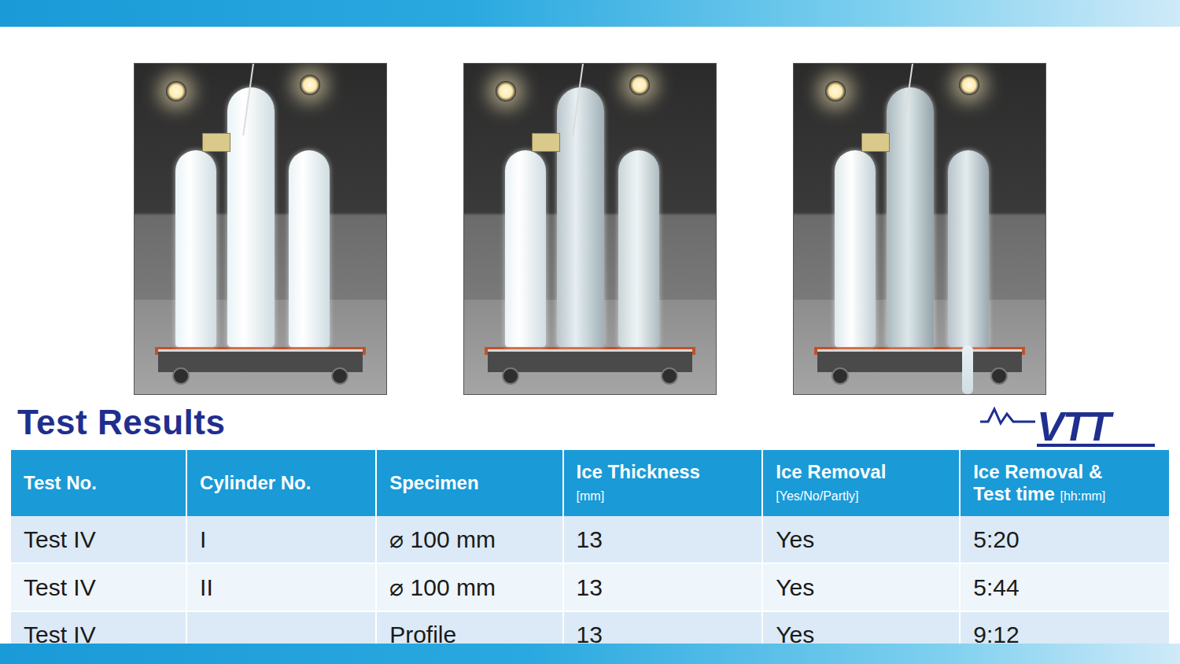Test Results
VTT
| Test No. | Cylinder No. | Specimen | Ice Thickness [mm] | Ice Removal [Yes/No/Partly] | Ice Removal & Test time [hh:mm] |
| --- | --- | --- | --- | --- | --- |
| Test IV | I | ⌀ 100 mm | 13 | Yes | 5:20 |
| Test IV | II | ⌀ 100 mm | 13 | Yes | 5:44 |
| Test IV | | Profile | 13 | Yes | 9:12 |